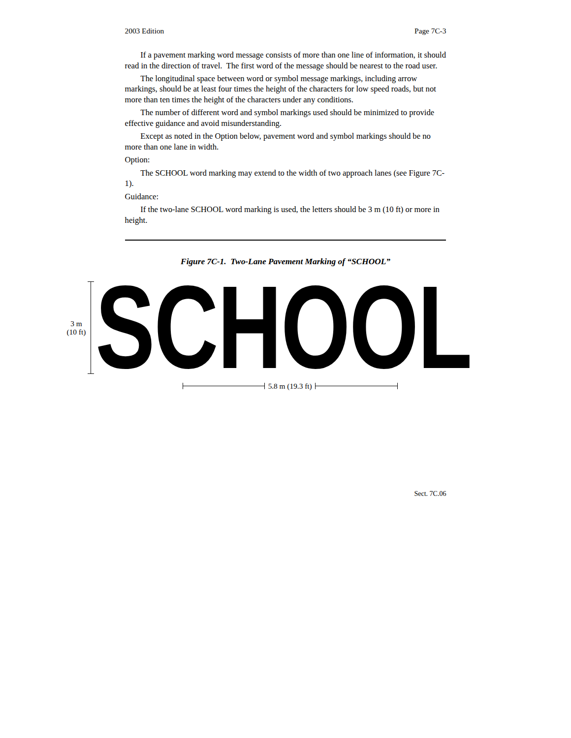2003 Edition
Page 7C-3
If a pavement marking word message consists of more than one line of information, it should read in the direction of travel. The first word of the message should be nearest to the road user.
The longitudinal space between word or symbol message markings, including arrow markings, should be at least four times the height of the characters for low speed roads, but not more than ten times the height of the characters under any conditions.
The number of different word and symbol markings used should be minimized to provide effective guidance and avoid misunderstanding.
Except as noted in the Option below, pavement word and symbol markings should be no more than one lane in width.
Option:
The SCHOOL word marking may extend to the width of two approach lanes (see Figure 7C-1).
Guidance:
If the two-lane SCHOOL word marking is used, the letters should be 3 m (10 ft) or more in height.
Figure 7C-1. Two-Lane Pavement Marking of “SCHOOL”
3 m
(10 ft)
SCHOOL
5.8 m (19.3 ft)
Sect. 7C.06